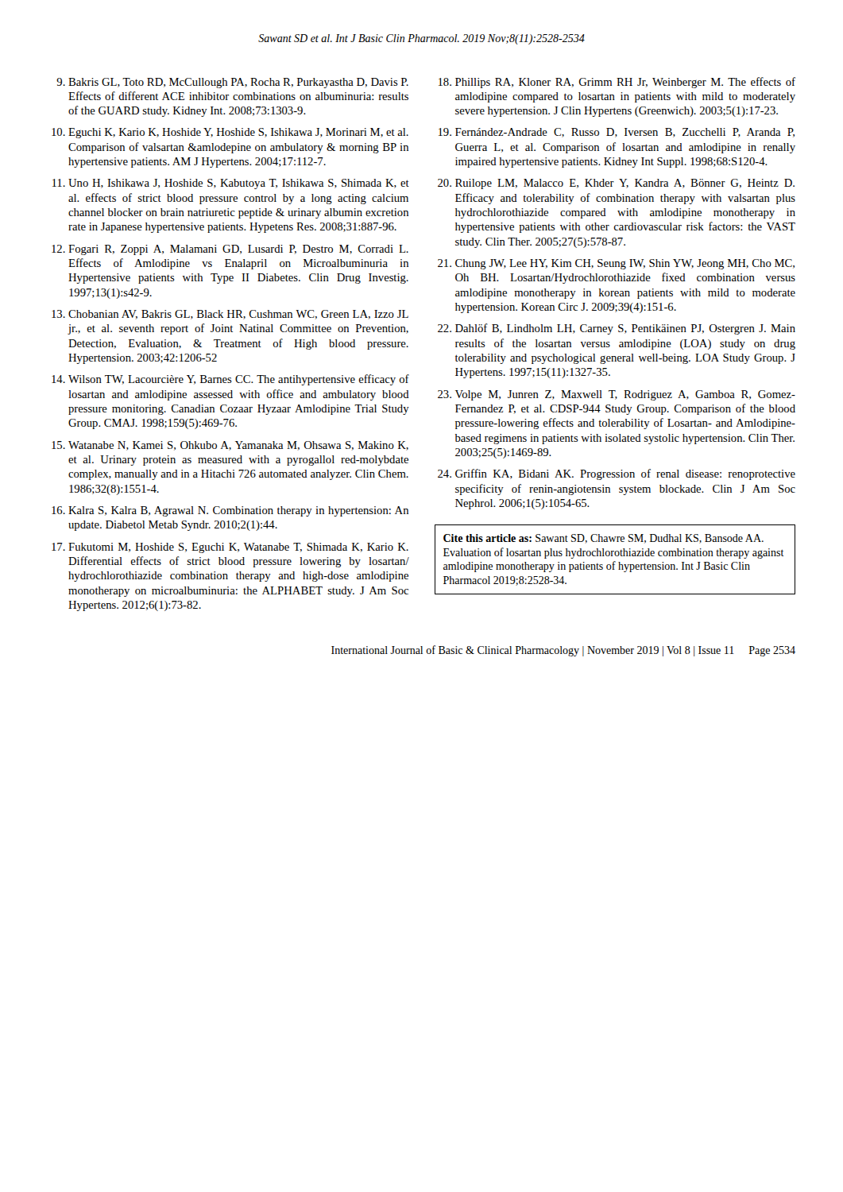Sawant SD et al. Int J Basic Clin Pharmacol. 2019 Nov;8(11):2528-2534
Bakris GL, Toto RD, McCullough PA, Rocha R, Purkayastha D, Davis P. Effects of different ACE inhibitor combinations on albuminuria: results of the GUARD study. Kidney Int. 2008;73:1303-9.
Eguchi K, Kario K, Hoshide Y, Hoshide S, Ishikawa J, Morinari M, et al. Comparison of valsartan &amlodepine on ambulatory & morning BP in hypertensive patients. AM J Hypertens. 2004;17:112-7.
Uno H, Ishikawa J, Hoshide S, Kabutoya T, Ishikawa S, Shimada K, et al. effects of strict blood pressure control by a long acting calcium channel blocker on brain natriuretic peptide & urinary albumin excretion rate in Japanese hypertensive patients. Hypetens Res. 2008;31:887-96.
Fogari R, Zoppi A, Malamani GD, Lusardi P, Destro M, Corradi L. Effects of Amlodipine vs Enalapril on Microalbuminuria in Hypertensive patients with Type II Diabetes. Clin Drug Investig. 1997;13(1):s42-9.
Chobanian AV, Bakris GL, Black HR, Cushman WC, Green LA, Izzo JL jr., et al. seventh report of Joint Natinal Committee on Prevention, Detection, Evaluation, & Treatment of High blood pressure. Hypertension. 2003;42:1206-52
Wilson TW, Lacourcière Y, Barnes CC. The antihypertensive efficacy of losartan and amlodipine assessed with office and ambulatory blood pressure monitoring. Canadian Cozaar Hyzaar Amlodipine Trial Study Group. CMAJ. 1998;159(5):469-76.
Watanabe N, Kamei S, Ohkubo A, Yamanaka M, Ohsawa S, Makino K, et al. Urinary protein as measured with a pyrogallol red-molybdate complex, manually and in a Hitachi 726 automated analyzer. Clin Chem. 1986;32(8):1551-4.
Kalra S, Kalra B, Agrawal N. Combination therapy in hypertension: An update. Diabetol Metab Syndr. 2010;2(1):44.
Fukutomi M, Hoshide S, Eguchi K, Watanabe T, Shimada K, Kario K. Differential effects of strict blood pressure lowering by losartan/ hydrochlorothiazide combination therapy and high-dose amlodipine monotherapy on microalbuminuria: the ALPHABET study. J Am Soc Hypertens. 2012;6(1):73-82.
Phillips RA, Kloner RA, Grimm RH Jr, Weinberger M. The effects of amlodipine compared to losartan in patients with mild to moderately severe hypertension. J Clin Hypertens (Greenwich). 2003;5(1):17-23.
Fernández-Andrade C, Russo D, Iversen B, Zucchelli P, Aranda P, Guerra L, et al. Comparison of losartan and amlodipine in renally impaired hypertensive patients. Kidney Int Suppl. 1998;68:S120-4.
Ruilope LM, Malacco E, Khder Y, Kandra A, Bönner G, Heintz D. Efficacy and tolerability of combination therapy with valsartan plus hydrochlorothiazide compared with amlodipine monotherapy in hypertensive patients with other cardiovascular risk factors: the VAST study. Clin Ther. 2005;27(5):578-87.
Chung JW, Lee HY, Kim CH, Seung IW, Shin YW, Jeong MH, Cho MC, Oh BH. Losartan/Hydrochlorothiazide fixed combination versus amlodipine monotherapy in korean patients with mild to moderate hypertension. Korean Circ J. 2009;39(4):151-6.
Dahlöf B, Lindholm LH, Carney S, Pentikäinen PJ, Ostergren J. Main results of the losartan versus amlodipine (LOA) study on drug tolerability and psychological general well-being. LOA Study Group. J Hypertens. 1997;15(11):1327-35.
Volpe M, Junren Z, Maxwell T, Rodriguez A, Gamboa R, Gomez-Fernandez P, et al. CDSP-944 Study Group. Comparison of the blood pressure-lowering effects and tolerability of Losartan- and Amlodipine-based regimens in patients with isolated systolic hypertension. Clin Ther. 2003;25(5):1469-89.
Griffin KA, Bidani AK. Progression of renal disease: renoprotective specificity of renin-angiotensin system blockade. Clin J Am Soc Nephrol. 2006;1(5):1054-65.
Cite this article as: Sawant SD, Chawre SM, Dudhal KS, Bansode AA. Evaluation of losartan plus hydrochlorothiazide combination therapy against amlodipine monotherapy in patients of hypertension. Int J Basic Clin Pharmacol 2019;8:2528-34.
International Journal of Basic & Clinical Pharmacology | November 2019 | Vol 8 | Issue 11Page 2534